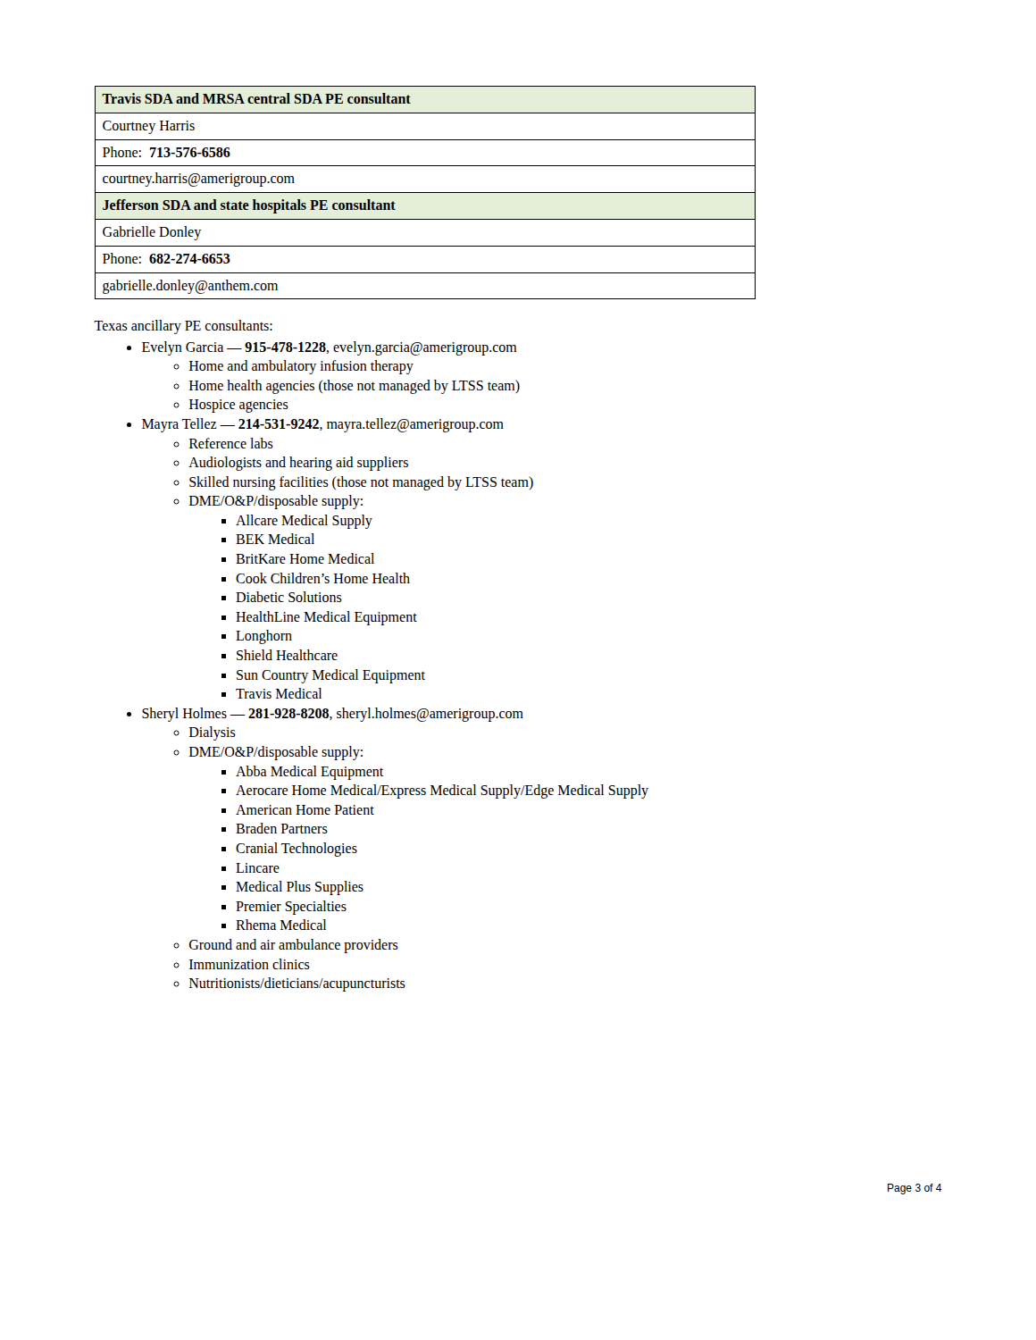| Travis SDA and MRSA central SDA PE consultant |
| Courtney Harris |
| Phone: 713-576-6586 |
| courtney.harris@amerigroup.com |
| Jefferson SDA and state hospitals PE consultant |
| Gabrielle Donley |
| Phone: 682-274-6653 |
| gabrielle.donley@anthem.com |
Texas ancillary PE consultants:
Evelyn Garcia — 915-478-1228, evelyn.garcia@amerigroup.com
Home and ambulatory infusion therapy
Home health agencies (those not managed by LTSS team)
Hospice agencies
Mayra Tellez — 214-531-9242, mayra.tellez@amerigroup.com
Reference labs
Audiologists and hearing aid suppliers
Skilled nursing facilities (those not managed by LTSS team)
DME/O&P/disposable supply:
Allcare Medical Supply
BEK Medical
BritKare Home Medical
Cook Children’s Home Health
Diabetic Solutions
HealthLine Medical Equipment
Longhorn
Shield Healthcare
Sun Country Medical Equipment
Travis Medical
Sheryl Holmes — 281-928-8208, sheryl.holmes@amerigroup.com
Dialysis
DME/O&P/disposable supply:
Abba Medical Equipment
Aerocare Home Medical/Express Medical Supply/Edge Medical Supply
American Home Patient
Braden Partners
Cranial Technologies
Lincare
Medical Plus Supplies
Premier Specialties
Rhema Medical
Ground and air ambulance providers
Immunization clinics
Nutritionists/dieticians/acupuncturists
Page 3 of 4